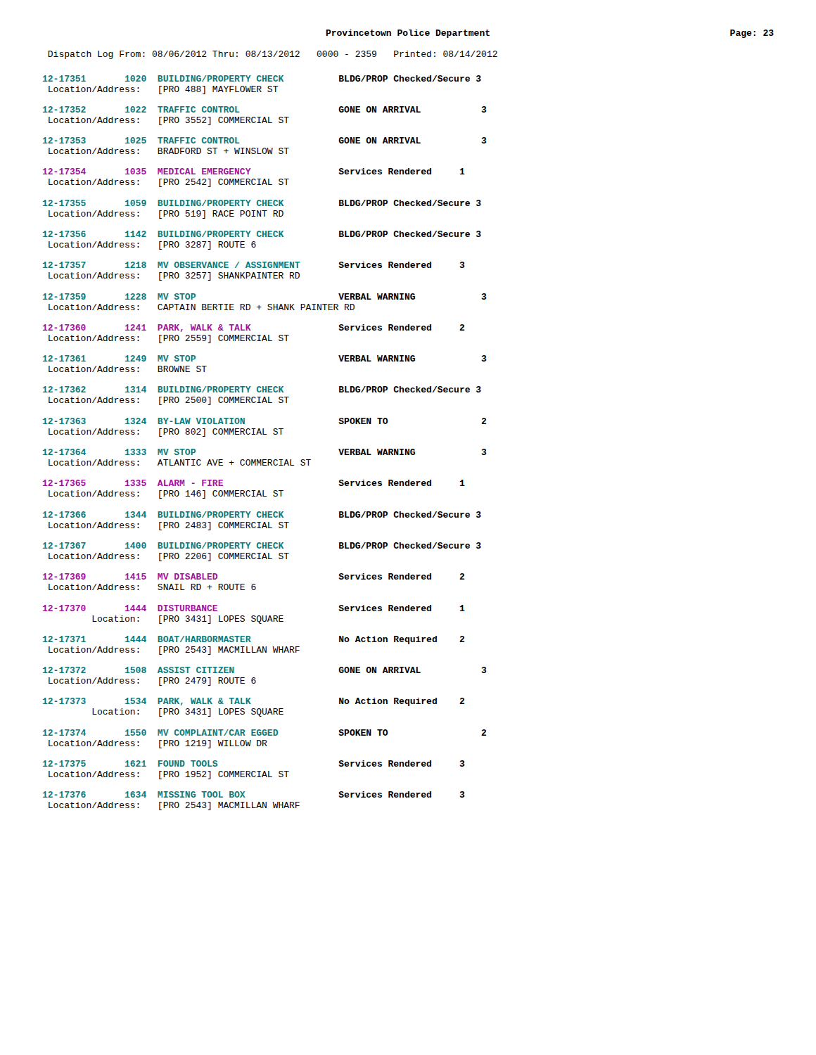Provincetown Police Department Page: 23
Dispatch Log From: 08/06/2012 Thru: 08/13/2012 0000 - 2359 Printed: 08/14/2012
12-17351 1020 BUILDING/PROPERTY CHECK BLDG/PROP Checked/Secure 3
Location/Address: [PRO 488] MAYFLOWER ST
12-17352 1022 TRAFFIC CONTROL GONE ON ARRIVAL 3
Location/Address: [PRO 3552] COMMERCIAL ST
12-17353 1025 TRAFFIC CONTROL GONE ON ARRIVAL 3
Location/Address: BRADFORD ST + WINSLOW ST
12-17354 1035 MEDICAL EMERGENCY Services Rendered 1
Location/Address: [PRO 2542] COMMERCIAL ST
12-17355 1059 BUILDING/PROPERTY CHECK BLDG/PROP Checked/Secure 3
Location/Address: [PRO 519] RACE POINT RD
12-17356 1142 BUILDING/PROPERTY CHECK BLDG/PROP Checked/Secure 3
Location/Address: [PRO 3287] ROUTE 6
12-17357 1218 MV OBSERVANCE / ASSIGNMENT Services Rendered 3
Location/Address: [PRO 3257] SHANKPAINTER RD
12-17359 1228 MV STOP VERBAL WARNING 3
Location/Address: CAPTAIN BERTIE RD + SHANK PAINTER RD
12-17360 1241 PARK, WALK & TALK Services Rendered 2
Location/Address: [PRO 2559] COMMERCIAL ST
12-17361 1249 MV STOP VERBAL WARNING 3
Location/Address: BROWNE ST
12-17362 1314 BUILDING/PROPERTY CHECK BLDG/PROP Checked/Secure 3
Location/Address: [PRO 2500] COMMERCIAL ST
12-17363 1324 BY-LAW VIOLATION SPOKEN TO 2
Location/Address: [PRO 802] COMMERCIAL ST
12-17364 1333 MV STOP VERBAL WARNING 3
Location/Address: ATLANTIC AVE + COMMERCIAL ST
12-17365 1335 ALARM - FIRE Services Rendered 1
Location/Address: [PRO 146] COMMERCIAL ST
12-17366 1344 BUILDING/PROPERTY CHECK BLDG/PROP Checked/Secure 3
Location/Address: [PRO 2483] COMMERCIAL ST
12-17367 1400 BUILDING/PROPERTY CHECK BLDG/PROP Checked/Secure 3
Location/Address: [PRO 2206] COMMERCIAL ST
12-17369 1415 MV DISABLED Services Rendered 2
Location/Address: SNAIL RD + ROUTE 6
12-17370 1444 DISTURBANCE Services Rendered 1
Location: [PRO 3431] LOPES SQUARE
12-17371 1444 BOAT/HARBORMASTER No Action Required 2
Location/Address: [PRO 2543] MACMILLAN WHARF
12-17372 1508 ASSIST CITIZEN GONE ON ARRIVAL 3
Location/Address: [PRO 2479] ROUTE 6
12-17373 1534 PARK, WALK & TALK No Action Required 2
Location: [PRO 3431] LOPES SQUARE
12-17374 1550 MV COMPLAINT/CAR EGGED SPOKEN TO 2
Location/Address: [PRO 1219] WILLOW DR
12-17375 1621 FOUND TOOLS Services Rendered 3
Location/Address: [PRO 1952] COMMERCIAL ST
12-17376 1634 MISSING TOOL BOX Services Rendered 3
Location/Address: [PRO 2543] MACMILLAN WHARF